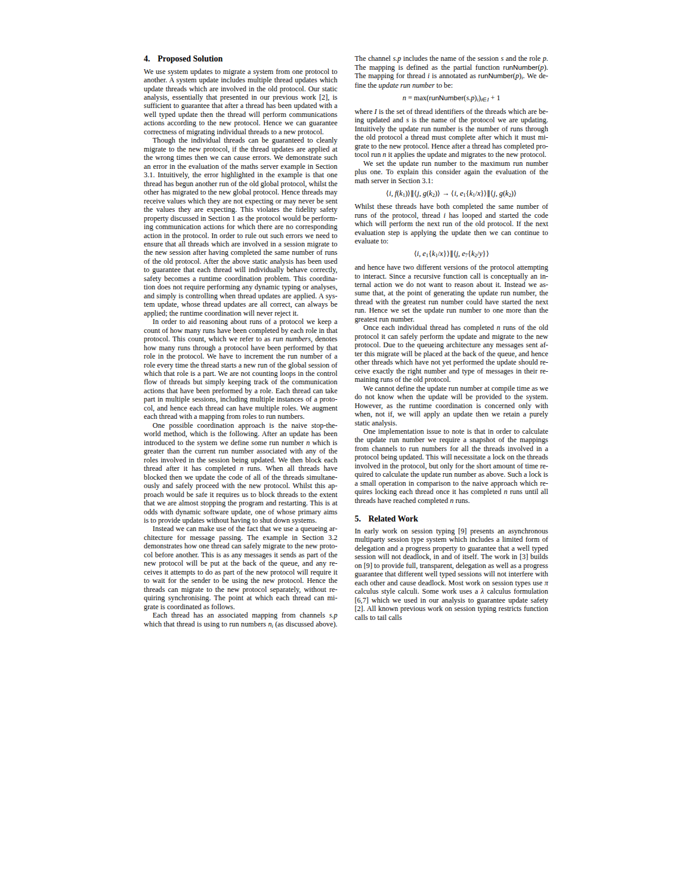4. Proposed Solution
We use system updates to migrate a system from one protocol to another. A system update includes multiple thread updates which update threads which are involved in the old protocol. Our static analysis, essentially that presented in our previous work [2], is sufficient to guarantee that after a thread has been updated with a well typed update then the thread will perform communications actions according to the new protocol. Hence we can guarantee correctness of migrating individual threads to a new protocol.
Though the individual threads can be guaranteed to cleanly migrate to the new protocol, if the thread updates are applied at the wrong times then we can cause errors. We demonstrate such an error in the evaluation of the maths server example in Section 3.1. Intuitively, the error highlighted in the example is that one thread has begun another run of the old global protocol, whilst the other has migrated to the new global protocol. Hence threads may receive values which they are not expecting or may never be sent the values they are expecting. This violates the fidelity safety property discussed in Section 1 as the protocol would be performing communication actions for which there are no corresponding action in the protocol. In order to rule out such errors we need to ensure that all threads which are involved in a session migrate to the new session after having completed the same number of runs of the old protocol. After the above static analysis has been used to guarantee that each thread will individually behave correctly, safety becomes a runtime coordination problem. This coordination does not require performing any dynamic typing or analyses, and simply is controlling when thread updates are applied. A system update, whose thread updates are all correct, can always be applied; the runtime coordination will never reject it.
In order to aid reasoning about runs of a protocol we keep a count of how many runs have been completed by each role in that protocol. This count, which we refer to as run numbers, denotes how many runs through a protocol have been performed by that role in the protocol. We have to increment the run number of a role every time the thread starts a new run of the global session of which that role is a part. We are not counting loops in the control flow of threads but simply keeping track of the communication actions that have been preformed by a role. Each thread can take part in multiple sessions, including multiple instances of a protocol, and hence each thread can have multiple roles. We augment each thread with a mapping from roles to run numbers.
One possible coordination approach is the naive stop-the-world method, which is the following. After an update has been introduced to the system we define some run number n which is greater than the current run number associated with any of the roles involved in the session being updated. We then block each thread after it has completed n runs. When all threads have blocked then we update the code of all of the threads simultaneously and safely proceed with the new protocol. Whilst this approach would be safe it requires us to block threads to the extent that we are almost stopping the program and restarting. This is at odds with dynamic software update, one of whose primary aims is to provide updates without having to shut down systems.
Instead we can make use of the fact that we use a queueing architecture for message passing. The example in Section 3.2 demonstrates how one thread can safely migrate to the new protocol before another. This is as any messages it sends as part of the new protocol will be put at the back of the queue, and any receives it attempts to do as part of the new protocol will require it to wait for the sender to be using the new protocol. Hence the threads can migrate to the new protocol separately, without requiring synchronising. The point at which each thread can migrate is coordinated as follows.
Each thread has an associated mapping from channels s.p which that thread is using to run numbers ni (as discussed above). The channel s.p includes the name of the session s and the role p. The mapping is defined as the partial function runNumber(p). The mapping for thread i is annotated as runNumber(p)i. We define the update run number to be:
n = max(runNumber(s.p)i)i∈I + 1
where I is the set of thread identifiers of the threads which are being updated and s is the name of the protocol we are updating. Intuitively the update run number is the number of runs through the old protocol a thread must complete after which it must migrate to the new protocol. Hence after a thread has completed protocol run n it applies the update and migrates to the new protocol.
We set the update run number to the maximum run number plus one. To explain this consider again the evaluation of the math server in Section 3.1:
⟨i, f(k1)⟩∥⟨j, g(k2)⟩ → ⟨i, e1{k1/x}⟩∥⟨j, g(k2)⟩
Whilst these threads have both completed the same number of runs of the protocol, thread i has looped and started the code which will perform the next run of the old protocol. If the next evaluation step is applying the update then we can continue to evaluate to:
⟨i, e1{k1/x}⟩∥⟨j, e7{k2/y}⟩
and hence have two different versions of the protocol attempting to interact. Since a recursive function call is conceptually an internal action we do not want to reason about it. Instead we assume that, at the point of generating the update run number, the thread with the greatest run number could have started the next run. Hence we set the update run number to one more than the greatest run number.
Once each individual thread has completed n runs of the old protocol it can safely perform the update and migrate to the new protocol. Due to the queueing architecture any messages sent after this migrate will be placed at the back of the queue, and hence other threads which have not yet performed the update should receive exactly the right number and type of messages in their remaining runs of the old protocol.
We cannot define the update run number at compile time as we do not know when the update will be provided to the system. However, as the runtime coordination is concerned only with when, not if, we will apply an update then we retain a purely static analysis.
One implementation issue to note is that in order to calculate the update run number we require a snapshot of the mappings from channels to run numbers for all the threads involved in a protocol being updated. This will necessitate a lock on the threads involved in the protocol, but only for the short amount of time required to calculate the update run number as above. Such a lock is a small operation in comparison to the naive approach which requires locking each thread once it has completed n runs until all threads have reached completed n runs.
5. Related Work
In early work on session typing [9] presents an asynchronous multiparty session type system which includes a limited form of delegation and a progress property to guarantee that a well typed session will not deadlock, in and of itself. The work in [3] builds on [9] to provide full, transparent, delegation as well as a progress guarantee that different well typed sessions will not interfere with each other and cause deadlock. Most work on session types use π calculus style calculi. Some work uses a λ calculus formulation [6,7] which we used in our analysis to guarantee update safety [2]. All known previous work on session typing restricts function calls to tail calls